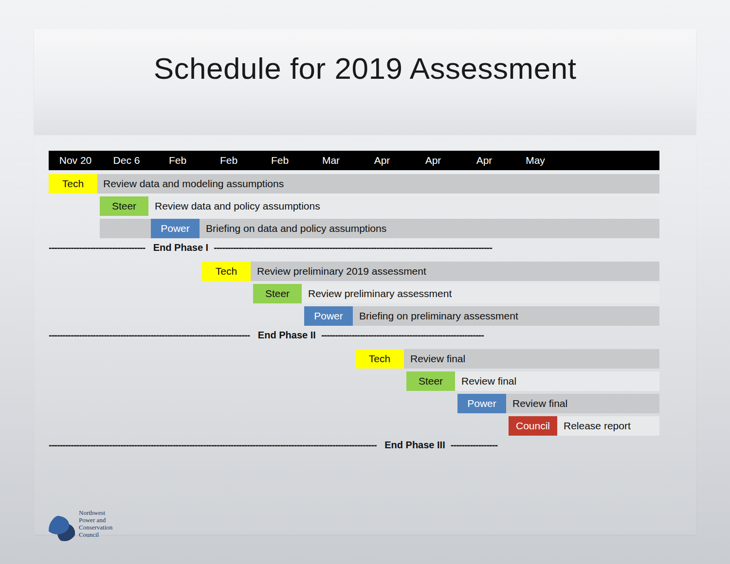Schedule for 2019 Assessment
Nov 20 Dec 6 Feb Feb Feb Mar Apr Apr Apr May
Tech
Review data and modeling assumptions
Steer
Review data and policy assumptions
Power
Briefing on data and policy assumptions
----------------------------------- End Phase I -----------------------------------------------------------------------------------------------------
Tech
Review preliminary 2019 assessment
Steer
Review preliminary assessment
Power
Briefing on preliminary assessment
------------------------------------------------------------------------- End Phase II -----------------------------------------------------------
Tech
Review final
Steer
Review final
Power
Review final
Council
Release report
----------------------------------------------------------------------------------------------------------------------- End Phase III -----------------
Northwest
Power and
Conservation
Council